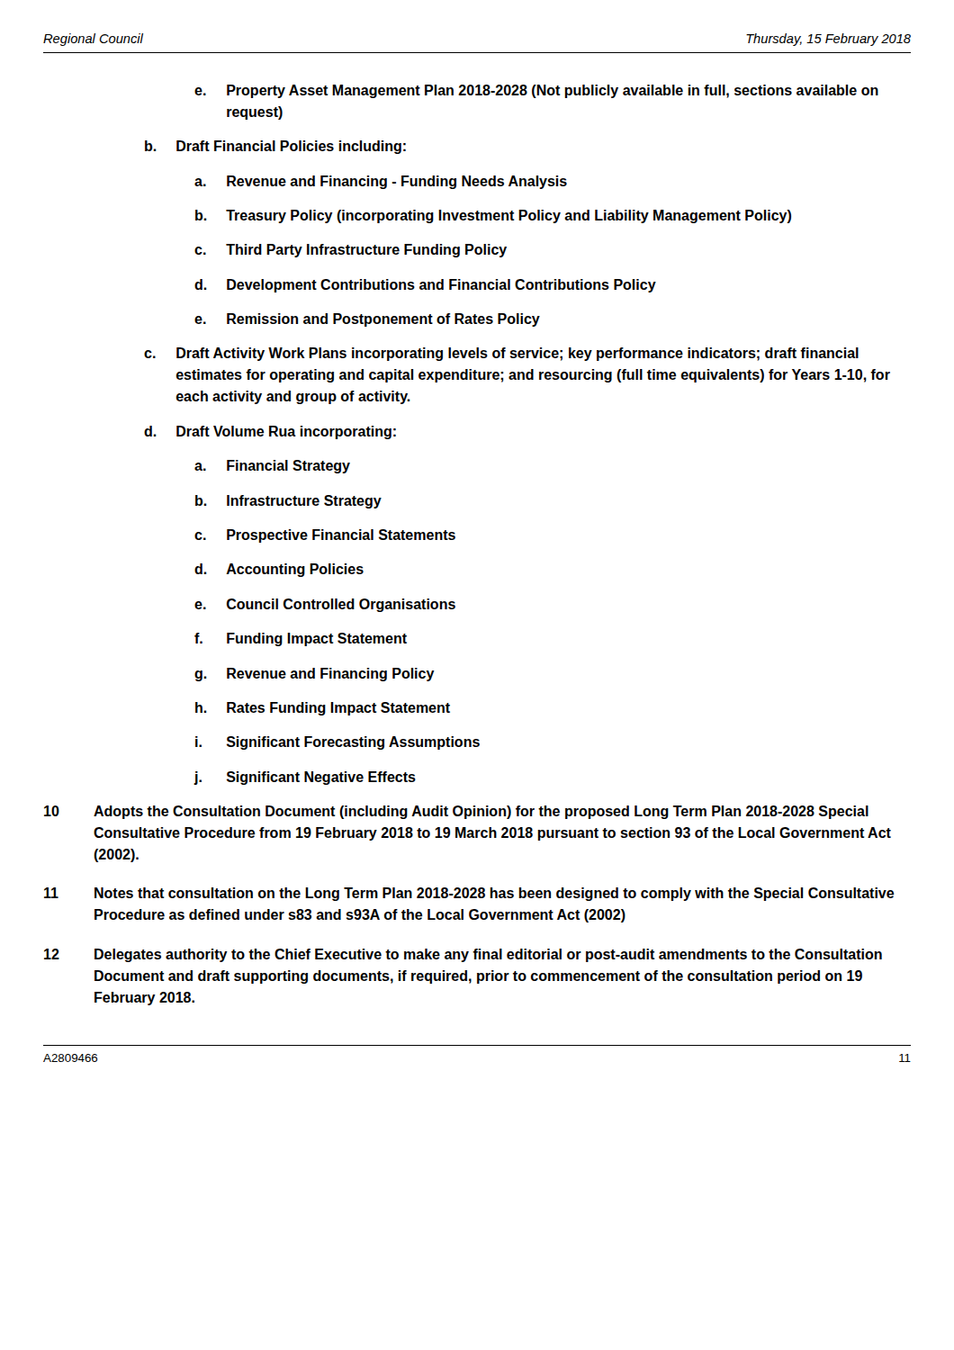Regional Council Thursday, 15 February 2018
e. Property Asset Management Plan 2018-2028 (Not publicly available in full, sections available on request)
b. Draft Financial Policies including:
a. Revenue and Financing - Funding Needs Analysis
b. Treasury Policy (incorporating Investment Policy and Liability Management Policy)
c. Third Party Infrastructure Funding Policy
d. Development Contributions and Financial Contributions Policy
e. Remission and Postponement of Rates Policy
c. Draft Activity Work Plans incorporating levels of service; key performance indicators; draft financial estimates for operating and capital expenditure; and resourcing (full time equivalents) for Years 1-10, for each activity and group of activity.
d. Draft Volume Rua incorporating:
a. Financial Strategy
b. Infrastructure Strategy
c. Prospective Financial Statements
d. Accounting Policies
e. Council Controlled Organisations
f. Funding Impact Statement
g. Revenue and Financing Policy
h. Rates Funding Impact Statement
i. Significant Forecasting Assumptions
j. Significant Negative Effects
10 Adopts the Consultation Document (including Audit Opinion) for the proposed Long Term Plan 2018-2028 Special Consultative Procedure from 19 February 2018 to 19 March 2018 pursuant to section 93 of the Local Government Act (2002).
11 Notes that consultation on the Long Term Plan 2018-2028 has been designed to comply with the Special Consultative Procedure as defined under s83 and s93A of the Local Government Act (2002)
12 Delegates authority to the Chief Executive to make any final editorial or post-audit amendments to the Consultation Document and draft supporting documents, if required, prior to commencement of the consultation period on 19 February 2018.
A2809466 11